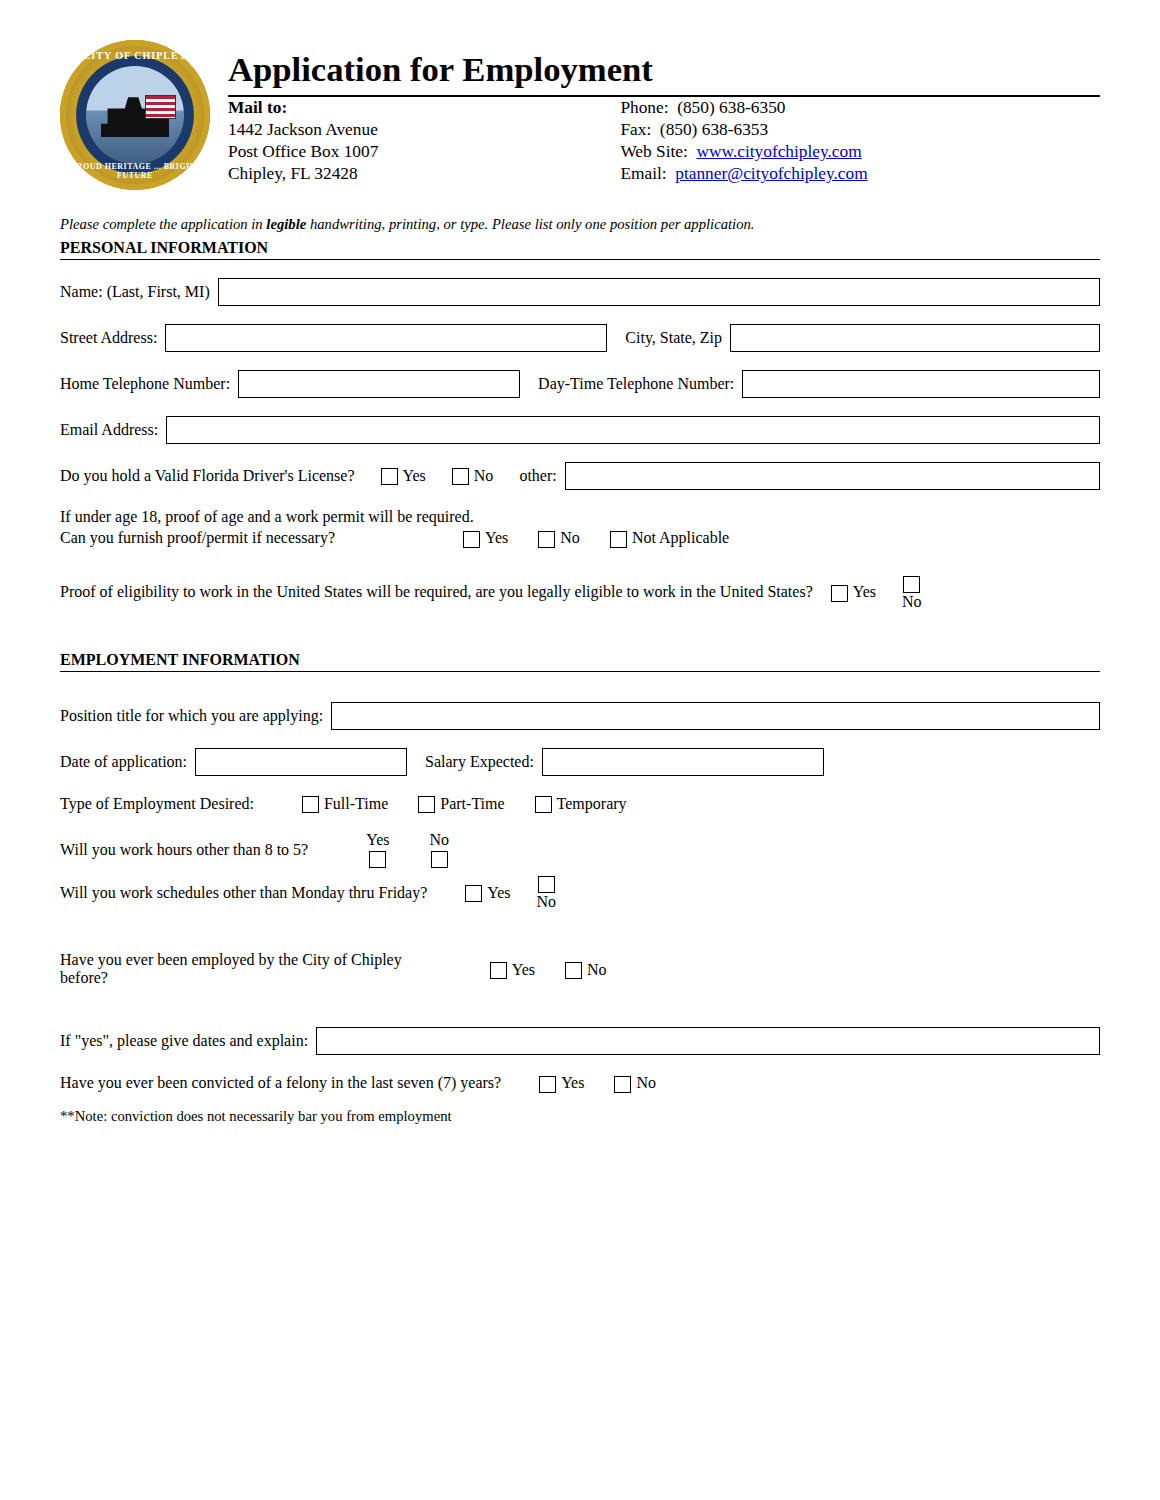CITY OF CHIPLEY
PROUD HERITAGE ... BRIGHT FUTURE
Application for Employment
| Mail to: | Phone: (850) 638-6350 |
| 1442 Jackson Avenue | Fax: (850) 638-6353 |
| Post Office Box 1007 | Web Site: www.cityofchipley.com |
| Chipley, FL 32428 | Email: ptanner@cityofchipley.com |
Please complete the application in legible handwriting, printing, or type. Please list only one position per application.
PERSONAL INFORMATION
Name: (Last, First, MI)
Street Address: City, State, Zip
Home Telephone Number: Day-Time Telephone Number:
Email Address:
Do you hold a Valid Florida Driver's License? Yes No other:
If under age 18, proof of age and a work permit will be required.
Can you furnish proof/permit if necessary? Yes No Not Applicable
Proof of eligibility to work in the United States will be required, are you legally eligible to work in the United States? Yes No
EMPLOYMENT INFORMATION
Position title for which you are applying:
Date of application: Salary Expected:
Type of Employment Desired: Full-Time Part-Time Temporary
Will you work hours other than 8 to 5? Yes No
Will you work schedules other than Monday thru Friday? Yes No
Have you ever been employed by the City of Chipley
before? Yes No
If "yes", please give dates and explain:
Have you ever been convicted of a felony in the last seven (7) years? Yes No
**Note: conviction does not necessarily bar you from employment